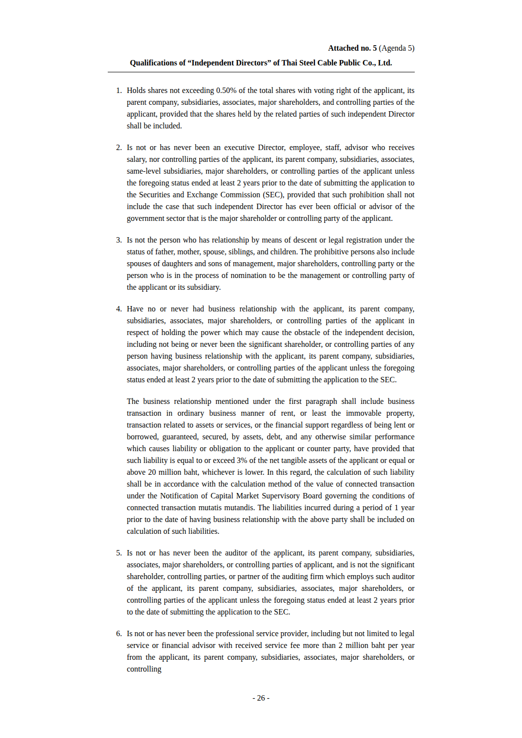Attached no. 5 (Agenda 5)
Qualifications of “Independent Directors” of Thai Steel Cable Public Co., Ltd.
Holds shares not exceeding 0.50% of the total shares with voting right of the applicant, its parent company, subsidiaries, associates, major shareholders, and controlling parties of the applicant, provided that the shares held by the related parties of such independent Director shall be included.
Is not or has never been an executive Director, employee, staff, advisor who receives salary, nor controlling parties of the applicant, its parent company, subsidiaries, associates, same-level subsidiaries, major shareholders, or controlling parties of the applicant unless the foregoing status ended at least 2 years prior to the date of submitting the application to the Securities and Exchange Commission (SEC), provided that such prohibition shall not include the case that such independent Director has ever been official or advisor of the government sector that is the major shareholder or controlling party of the applicant.
Is not the person who has relationship by means of descent or legal registration under the status of father, mother, spouse, siblings, and children. The prohibitive persons also include spouses of daughters and sons of management, major shareholders, controlling party or the person who is in the process of nomination to be the management or controlling party of the applicant or its subsidiary.
Have no or never had business relationship with the applicant, its parent company, subsidiaries, associates, major shareholders, or controlling parties of the applicant in respect of holding the power which may cause the obstacle of the independent decision, including not being or never been the significant shareholder, or controlling parties of any person having business relationship with the applicant, its parent company, subsidiaries, associates, major shareholders, or controlling parties of the applicant unless the foregoing status ended at least 2 years prior to the date of submitting the application to the SEC.
The business relationship mentioned under the first paragraph shall include business transaction in ordinary business manner of rent, or least the immovable property, transaction related to assets or services, or the financial support regardless of being lent or borrowed, guaranteed, secured, by assets, debt, and any otherwise similar performance which causes liability or obligation to the applicant or counter party, have provided that such liability is equal to or exceed 3% of the net tangible assets of the applicant or equal or above 20 million baht, whichever is lower. In this regard, the calculation of such liability shall be in accordance with the calculation method of the value of connected transaction under the Notification of Capital Market Supervisory Board governing the conditions of connected transaction mutatis mutandis. The liabilities incurred during a period of 1 year prior to the date of having business relationship with the above party shall be included on calculation of such liabilities.
Is not or has never been the auditor of the applicant, its parent company, subsidiaries, associates, major shareholders, or controlling parties of applicant, and is not the significant shareholder, controlling parties, or partner of the auditing firm which employs such auditor of the applicant, its parent company, subsidiaries, associates, major shareholders, or controlling parties of the applicant unless the foregoing status ended at least 2 years prior to the date of submitting the application to the SEC.
Is not or has never been the professional service provider, including but not limited to legal service or financial advisor with received service fee more than 2 million baht per year from the applicant, its parent company, subsidiaries, associates, major shareholders, or controlling
- 26 -